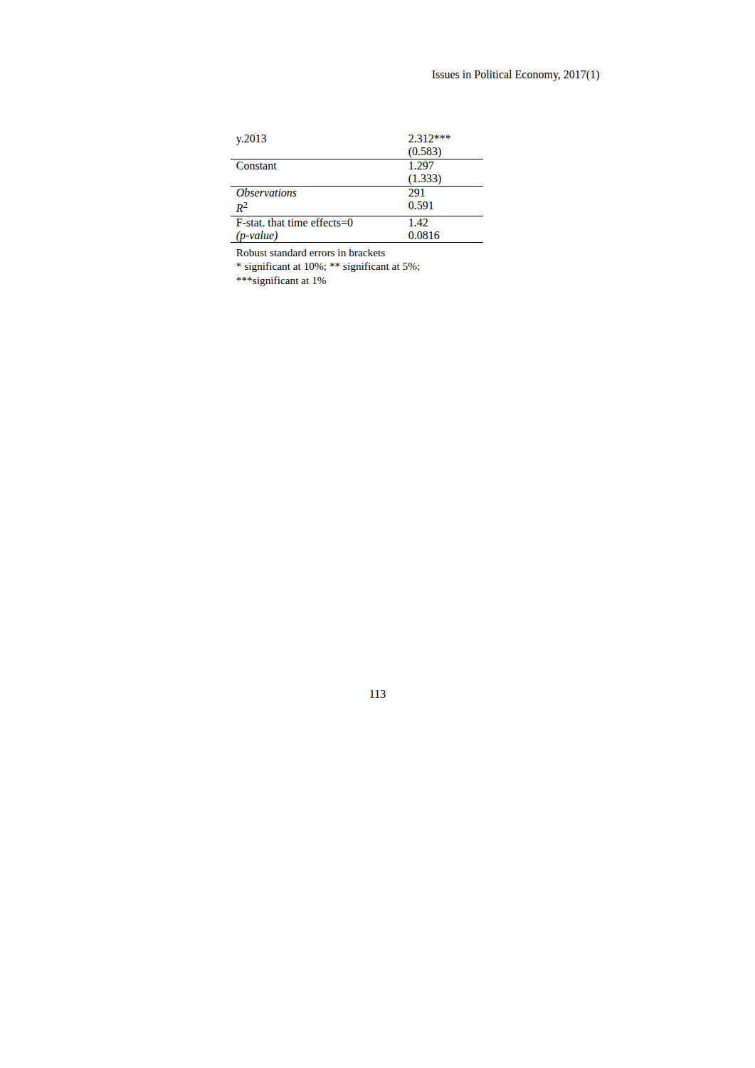Issues in Political Economy, 2017(1)
| y.2013 | 2.312*** |
| | (0.583) |
| Constant | 1.297 |
| | (1.333) |
| Observations | 291 |
| R 2 | 0.591 |
| F-stat. that time effects=0 | 1.42 |
| (p-value) | 0.0816 |
Robust standard errors in brackets
* significant at 10%; ** significant at 5%; ***significant at 1%
113